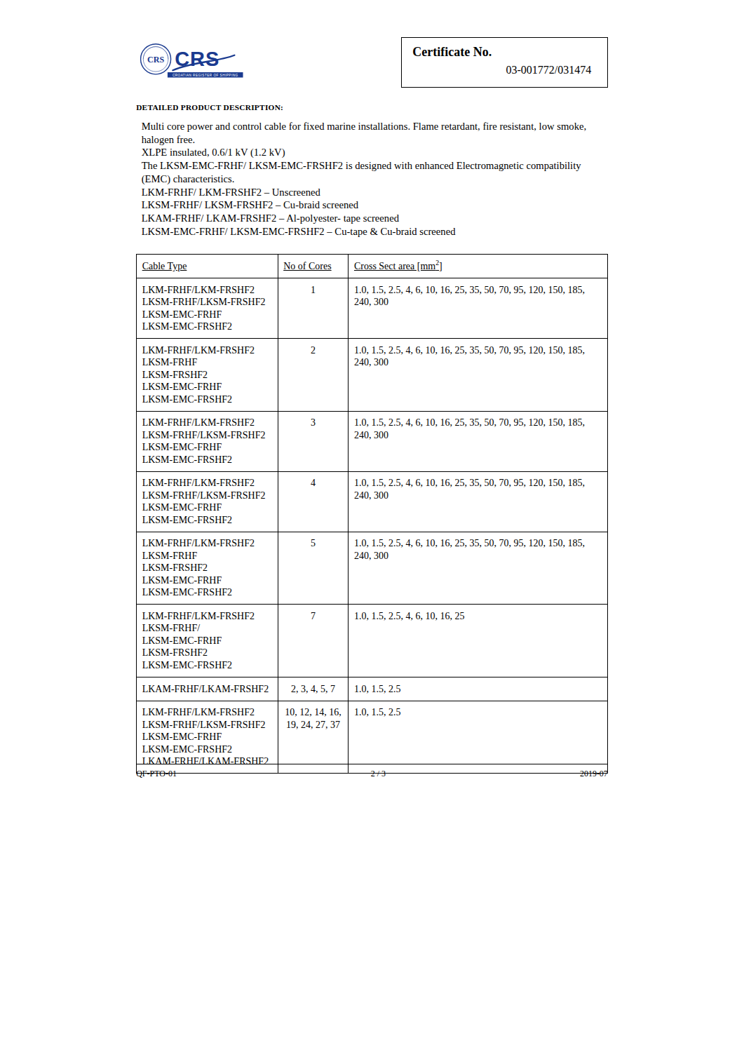CRS CRS CROATIAN REGISTER OF SHIPPING
Certificate No.
03-001772/031474
DETAILED PRODUCT DESCRIPTION:
Multi core power and control cable for fixed marine installations. Flame retardant, fire resistant, low smoke, halogen free.
XLPE insulated, 0.6/1 kV (1.2 kV)
The LKSM-EMC-FRHF/ LKSM-EMC-FRSHF2 is designed with enhanced Electromagnetic compatibility (EMC) characteristics.
LKM-FRHF/ LKM-FRSHF2 – Unscreened
LKSM-FRHF/ LKSM-FRSHF2 – Cu-braid screened
LKAM-FRHF/ LKAM-FRSHF2 – Al-polyester- tape screened
LKSM-EMC-FRHF/ LKSM-EMC-FRSHF2 – Cu-tape & Cu-braid screened
| Cable Type | No of Cores | Cross Sect area [mm 2 ] |
| --- | --- | --- |
| LKM-FRHF/LKM-FRSHF2 LKSM-FRHF/LKSM-FRSHF2 LKSM-EMC-FRHF LKSM-EMC-FRSHF2 | 1 | 1.0, 1.5, 2.5, 4, 6, 10, 16, 25, 35, 50, 70, 95, 120, 150, 185, 240, 300 |
| LKM-FRHF/LKM-FRSHF2 LKSM-FRHF LKSM-FRSHF2 LKSM-EMC-FRHF LKSM-EMC-FRSHF2 | 2 | 1.0, 1.5, 2.5, 4, 6, 10, 16, 25, 35, 50, 70, 95, 120, 150, 185, 240, 300 |
| LKM-FRHF/LKM-FRSHF2 LKSM-FRHF/LKSM-FRSHF2 LKSM-EMC-FRHF LKSM-EMC-FRSHF2 | 3 | 1.0, 1.5, 2.5, 4, 6, 10, 16, 25, 35, 50, 70, 95, 120, 150, 185, 240, 300 |
| LKM-FRHF/LKM-FRSHF2 LKSM-FRHF/LKSM-FRSHF2 LKSM-EMC-FRHF LKSM-EMC-FRSHF2 | 4 | 1.0, 1.5, 2.5, 4, 6, 10, 16, 25, 35, 50, 70, 95, 120, 150, 185, 240, 300 |
| LKM-FRHF/LKM-FRSHF2 LKSM-FRHF LKSM-FRSHF2 LKSM-EMC-FRHF LKSM-EMC-FRSHF2 | 5 | 1.0, 1.5, 2.5, 4, 6, 10, 16, 25, 35, 50, 70, 95, 120, 150, 185, 240, 300 |
| LKM-FRHF/LKM-FRSHF2 LKSM-FRHF/ LKSM-EMC-FRHF LKSM-FRSHF2 LKSM-EMC-FRSHF2 | 7 | 1.0, 1.5, 2.5, 4, 6, 10, 16, 25 |
| LKAM-FRHF/LKAM-FRSHF2 | 2, 3, 4, 5, 7 | 1.0, 1.5, 2.5 |
| LKM-FRHF/LKM-FRSHF2 LKSM-FRHF/LKSM-FRSHF2 LKSM-EMC-FRHF LKSM-EMC-FRSHF2 LKAM-FRHF/LKAM-FRSHF2 | 10, 12, 14, 16, 19, 24, 27, 37 | 1.0, 1.5, 2.5 |
QF-PTO-01
2 / 3
2019-07